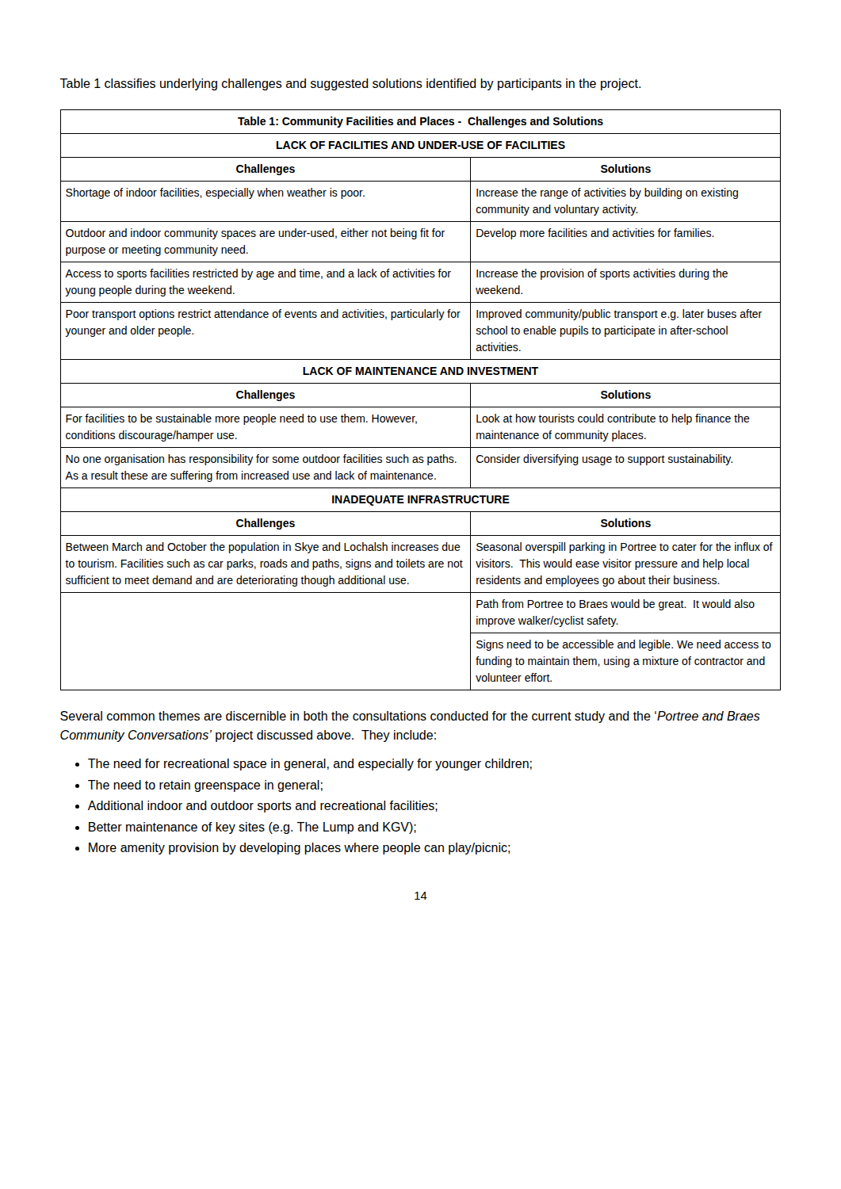Table 1 classifies underlying challenges and suggested solutions identified by participants in the project.
Table 1: Community Facilities and Places - Challenges and Solutions
| LACK OF FACILITIES AND UNDER-USE OF FACILITIES |
| Challenges | Solutions |
| Shortage of indoor facilities, especially when weather is poor. | Increase the range of activities by building on existing community and voluntary activity. |
| Outdoor and indoor community spaces are under-used, either not being fit for purpose or meeting community need. | Develop more facilities and activities for families. |
| Access to sports facilities restricted by age and time, and a lack of activities for young people during the weekend. | Increase the provision of sports activities during the weekend. |
| Poor transport options restrict attendance of events and activities, particularly for younger and older people. | Improved community/public transport e.g. later buses after school to enable pupils to participate in after-school activities. |
| LACK OF MAINTENANCE AND INVESTMENT |
| Challenges | Solutions |
| For facilities to be sustainable more people need to use them. However, conditions discourage/hamper use. | Look at how tourists could contribute to help finance the maintenance of community places. |
| No one organisation has responsibility for some outdoor facilities such as paths. As a result these are suffering from increased use and lack of maintenance. | Consider diversifying usage to support sustainability. |
| INADEQUATE INFRASTRUCTURE |
| Challenges | Solutions |
| Between March and October the population in Skye and Lochalsh increases due to tourism. Facilities such as car parks, roads and paths, signs and toilets are not sufficient to meet demand and are deteriorating though additional use. | Seasonal overspill parking in Portree to cater for the influx of visitors. This would ease visitor pressure and help local residents and employees go about their business. |
| | Path from Portree to Braes would be great. It would also improve walker/cyclist safety. |
| Signs need to be accessible and legible. We need access to funding to maintain them, using a mixture of contractor and volunteer effort. |
Several common themes are discernible in both the consultations conducted for the current study and the ‘Portree and Braes Community Conversations’ project discussed above. They include:
The need for recreational space in general, and especially for younger children;
The need to retain greenspace in general;
Additional indoor and outdoor sports and recreational facilities;
Better maintenance of key sites (e.g. The Lump and KGV);
More amenity provision by developing places where people can play/picnic;
14